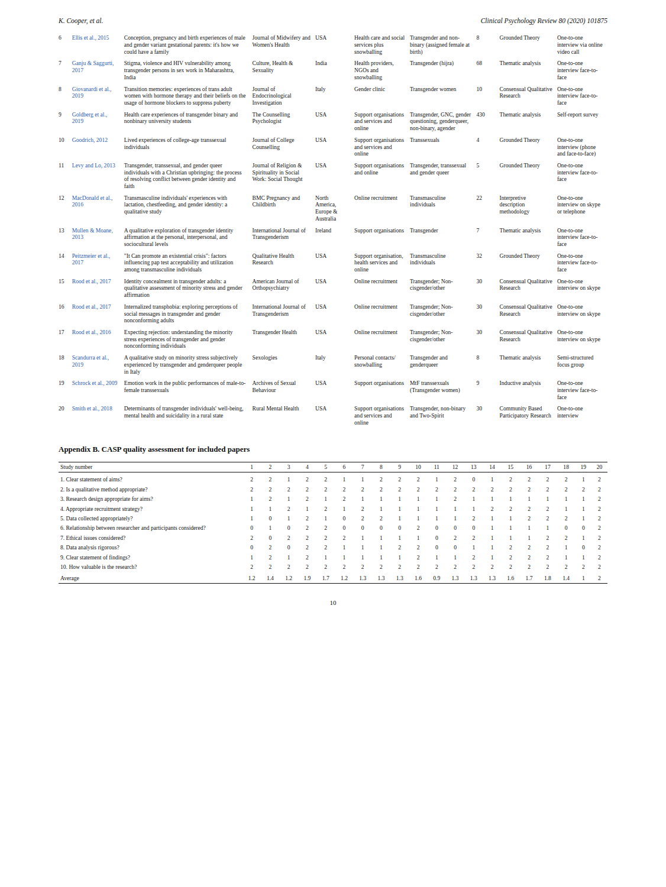K. Cooper, et al.
Clinical Psychology Review 80 (2020) 101875
| 6 | Ellis et al., 2015 | Conception, pregnancy and birth experiences of male and gender variant gestational parents: it's how we could have a family | Journal of Midwifery and Women's Health | USA | Health care and social services plus snowballing | Transgender and non-binary (assigned female at birth) | 8 | Grounded Theory | One-to-one interview via online video call |
| 7 | Ganju & Saggurti, 2017 | Stigma, violence and HIV vulnerability among transgender persons in sex work in Maharashtra, India | Culture, Health & Sexuality | India | Health providers, NGOs and snowballing | Transgender (hijra) | 68 | Thematic analysis | One-to-one interview face-to-face |
| 8 | Giovanardi et al., 2019 | Transition memories: experiences of trans adult women with hormone therapy and their beliefs on the usage of hormone blockers to suppress puberty | Journal of Endocrinological Investigation | Italy | Gender clinic | Transgender women | 10 | Consensual Qualitative Research | One-to-one interview face-to-face |
| 9 | Goldberg et al., 2019 | Health care experiences of transgender binary and nonbinary university students | The Counselling Psychologist | USA | Support organisations and services and online | Transgender, GNC, gender questioning, genderqueer, non-binary, agender | 430 | Thematic analysis | Self-report survey |
| 10 | Goodrich, 2012 | Lived experiences of college-age transsexual individuals | Journal of College Counselling | USA | Support organisations and services and online | Transsexuals | 4 | Grounded Theory | One-to-one interview (phone and face-to-face) |
| 11 | Levy and Lo, 2013 | Transgender, transsexual, and gender queer individuals with a Christian upbringing: the process of resolving conflict between gender identity and faith | Journal of Religion & Spirituality in Social Work: Social Thought | USA | Support organisations and online | Transgender, transsexual and gender queer | 5 | Grounded Theory | One-to-one interview face-to-face |
| 12 | MacDonald et al., 2016 | Transmasculine individuals' experiences with lactation, chestfeeding, and gender identity: a qualitative study | BMC Pregnancy and Childbirth | North America, Europe & Australia | Online recruitment | Transmasculine individuals | 22 | Interpretive description methodology | One-to-one interview on skype or telephone |
| 13 | Mullen & Moane, 2013 | A qualitative exploration of transgender identity affirmation at the personal, interpersonal, and sociocultural levels | International Journal of Transgenderism | Ireland | Support organisations | Transgender | 7 | Thematic analysis | One-to-one interview face-to-face |
| 14 | Peitzmeier et al., 2017 | "It Can promote an existential crisis": factors influencing pap test acceptability and utilization among transmasculine individuals | Qualitative Health Research | USA | Support organisation, health services and online | Transmasculine individuals | 32 | Grounded Theory | One-to-one interview face-to-face |
| 15 | Rood et al., 2017 | Identity concealment in transgender adults: a qualitative assessment of minority stress and gender affirmation | American Journal of Orthopsychiatry | USA | Online recruitment | Transgender; Non-cisgender/other | 30 | Consensual Qualitative Research | One-to-one interview on skype |
| 16 | Rood et al., 2017 | Internalized transphobia: exploring perceptions of social messages in transgender and gender nonconforming adults | International Journal of Transgenderism | USA | Online recruitment | Transgender; Non-cisgender/other | 30 | Consensual Qualitative Research | One-to-one interview on skype |
| 17 | Rood et al., 2016 | Expecting rejection: understanding the minority stress experiences of transgender and gender nonconforming individuals | Transgender Health | USA | Online recruitment | Transgender; Non-cisgender/other | 30 | Consensual Qualitative Research | One-to-one interview on skype |
| 18 | Scandurra et al., 2019 | A qualitative study on minority stress subjectively experienced by transgender and genderqueer people in Italy | Sexologies | Italy | Personal contacts/ snowballing | Transgender and genderqueer | 8 | Thematic analysis | Semi-structured focus group |
| 19 | Schrock et al., 2009 | Emotion work in the public performances of male-to-female transsexuals | Archives of Sexual Behaviour | USA | Support organisations | MtF transsexuals (Transgender women) | 9 | Inductive analysis | One-to-one interview face-to-face |
| 20 | Smith et al., 2018 | Determinants of transgender individuals' well-being, mental health and suicidality in a rural state | Rural Mental Health | USA | Support organisations and services and online | Transgender, non-binary and Two-Spirit | 30 | Community Based Participatory Research | One-to-one interview |
Appendix B. CASP quality assessment for included papers
| Study number | 1 | 2 | 3 | 4 | 5 | 6 | 7 | 8 | 9 | 10 | 11 | 12 | 13 | 14 | 15 | 16 | 17 | 18 | 19 | 20 |
| --- | --- | --- | --- | --- | --- | --- | --- | --- | --- | --- | --- | --- | --- | --- | --- | --- | --- | --- | --- | --- |
| 1. Clear statement of aims? | 2 | 2 | 1 | 2 | 2 | 1 | 1 | 2 | 2 | 2 | 1 | 2 | 0 | 1 | 2 | 2 | 2 | 2 | 1 | 2 |
| 2. Is a qualitative method appropriate? | 2 | 2 | 2 | 2 | 2 | 2 | 2 | 2 | 2 | 2 | 2 | 2 | 2 | 2 | 2 | 2 | 2 | 2 | 2 | 2 |
| 3. Research design appropriate for aims? | 1 | 2 | 1 | 2 | 1 | 2 | 1 | 1 | 1 | 1 | 1 | 2 | 1 | 1 | 1 | 1 | 1 | 1 | 1 | 2 |
| 4. Appropriate recruitment strategy? | 1 | 1 | 2 | 1 | 2 | 1 | 2 | 1 | 1 | 1 | 1 | 1 | 1 | 2 | 2 | 2 | 2 | 1 | 1 | 2 |
| 5. Data collected appropriately? | 1 | 0 | 1 | 2 | 1 | 0 | 2 | 2 | 1 | 1 | 1 | 1 | 2 | 1 | 1 | 2 | 2 | 2 | 1 | 2 |
| 6. Relationship between researcher and participants considered? | 0 | 1 | 0 | 2 | 2 | 0 | 0 | 0 | 0 | 2 | 0 | 0 | 0 | 1 | 1 | 1 | 1 | 0 | 0 | 2 |
| 7. Ethical issues considered? | 2 | 0 | 2 | 2 | 2 | 2 | 1 | 1 | 1 | 1 | 0 | 2 | 2 | 1 | 1 | 1 | 2 | 2 | 1 | 2 |
| 8. Data analysis rigorous? | 0 | 2 | 0 | 2 | 2 | 1 | 1 | 1 | 2 | 2 | 0 | 0 | 1 | 1 | 2 | 2 | 2 | 1 | 0 | 2 |
| 9. Clear statement of findings? | 1 | 2 | 1 | 2 | 1 | 1 | 1 | 1 | 1 | 2 | 1 | 1 | 2 | 1 | 2 | 2 | 2 | 1 | 1 | 2 |
| 10. How valuable is the research? | 2 | 2 | 2 | 2 | 2 | 2 | 2 | 2 | 2 | 2 | 2 | 2 | 2 | 2 | 2 | 2 | 2 | 2 | 2 | 2 |
| Average | 1.2 | 1.4 | 1.2 | 1.9 | 1.7 | 1.2 | 1.3 | 1.3 | 1.3 | 1.6 | 0.9 | 1.3 | 1.3 | 1.3 | 1.6 | 1.7 | 1.8 | 1.4 | 1 | 2 |
10